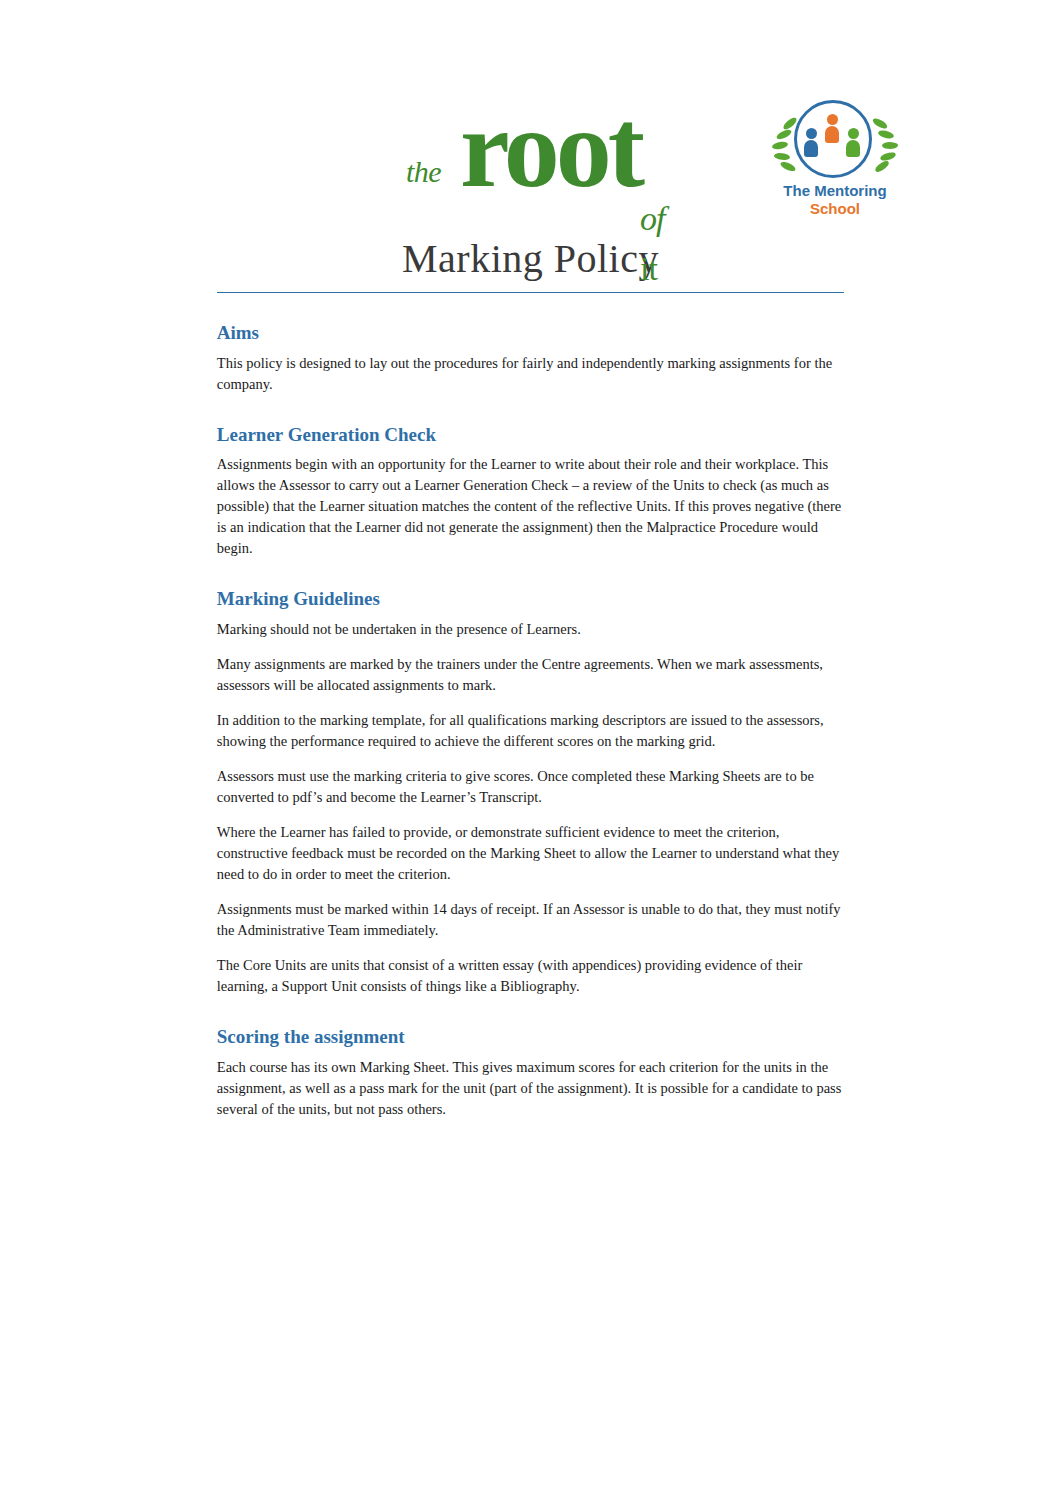the root of it
The Mentoring
School
Marking Policy
Aims
This policy is designed to lay out the procedures for fairly and independently marking assignments for the company.
Learner Generation Check
Assignments begin with an opportunity for the Learner to write about their role and their workplace. This allows the Assessor to carry out a Learner Generation Check – a review of the Units to check (as much as possible) that the Learner situation matches the content of the reflective Units. If this proves negative (there is an indication that the Learner did not generate the assignment) then the Malpractice Procedure would begin.
Marking Guidelines
Marking should not be undertaken in the presence of Learners.
Many assignments are marked by the trainers under the Centre agreements. When we mark assessments, assessors will be allocated assignments to mark.
In addition to the marking template, for all qualifications marking descriptors are issued to the assessors, showing the performance required to achieve the different scores on the marking grid.
Assessors must use the marking criteria to give scores. Once completed these Marking Sheets are to be converted to pdf’s and become the Learner’s Transcript.
Where the Learner has failed to provide, or demonstrate sufficient evidence to meet the criterion, constructive feedback must be recorded on the Marking Sheet to allow the Learner to understand what they need to do in order to meet the criterion.
Assignments must be marked within 14 days of receipt. If an Assessor is unable to do that, they must notify the Administrative Team immediately.
The Core Units are units that consist of a written essay (with appendices) providing evidence of their learning, a Support Unit consists of things like a Bibliography.
Scoring the assignment
Each course has its own Marking Sheet. This gives maximum scores for each criterion for the units in the assignment, as well as a pass mark for the unit (part of the assignment). It is possible for a candidate to pass several of the units, but not pass others.